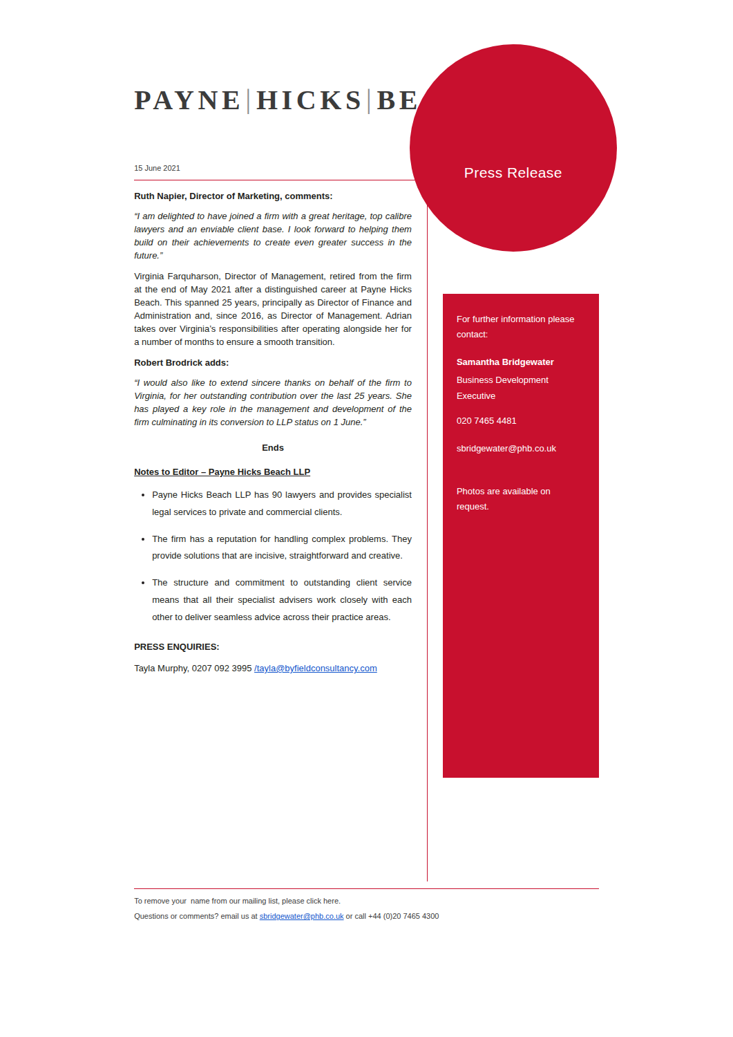PAYNE|HICKS|BEACH
Press Release
15 June 2021
Ruth Napier, Director of Marketing, comments:
“I am delighted to have joined a firm with a great heritage, top calibre lawyers and an enviable client base. I look forward to helping them build on their achievements to create even greater success in the future.”
Virginia Farquharson, Director of Management, retired from the firm at the end of May 2021 after a distinguished career at Payne Hicks Beach. This spanned 25 years, principally as Director of Finance and Administration and, since 2016, as Director of Management. Adrian takes over Virginia’s responsibilities after operating alongside her for a number of months to ensure a smooth transition.
Robert Brodrick adds:
“I would also like to extend sincere thanks on behalf of the firm to Virginia, for her outstanding contribution over the last 25 years. She has played a key role in the management and development of the firm culminating in its conversion to LLP status on 1 June.”
Ends
Notes to Editor – Payne Hicks Beach LLP
Payne Hicks Beach LLP has 90 lawyers and provides specialist legal services to private and commercial clients.
The firm has a reputation for handling complex problems. They provide solutions that are incisive, straightforward and creative.
The structure and commitment to outstanding client service means that all their specialist advisers work closely with each other to deliver seamless advice across their practice areas.
PRESS ENQUIRIES:
Tayla Murphy, 0207 092 3995 /tayla@byfieldconsultancy.com
For further information please contact:
Samantha Bridgewater
Business Development Executive
020 7465 4481
sbridgewater@phb.co.uk
Photos are available on request.
To remove your name from our mailing list, please click here.
Questions or comments? email us at sbridgewater@phb.co.uk or call +44 (0)20 7465 4300